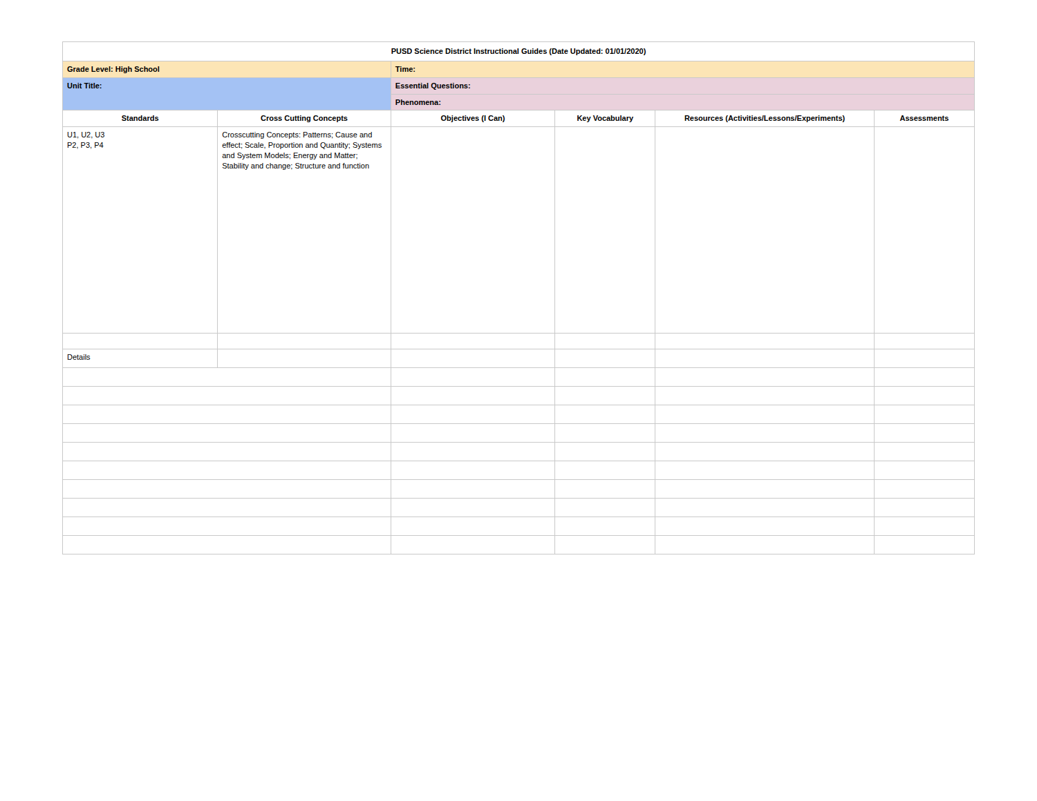| PUSD Science District Instructional Guides (Date Updated: 01/01/2020) |
| Grade Level: High School | Time: |
| Unit Title: | Essential Questions: |
| Phenomena: |
| Standards | Cross Cutting Concepts | Objectives (I Can) | Key Vocabulary | Resources (Activities/Lessons/Experiments) | Assessments |
| U1, U2, U3 P2, P3, P4 | Crosscutting Concepts: Patterns; Cause and effect; Scale, Proportion and Quantity; Systems and System Models; Energy and Matter; Stability and change; Structure and function | | | | |
| Details | | | | | |